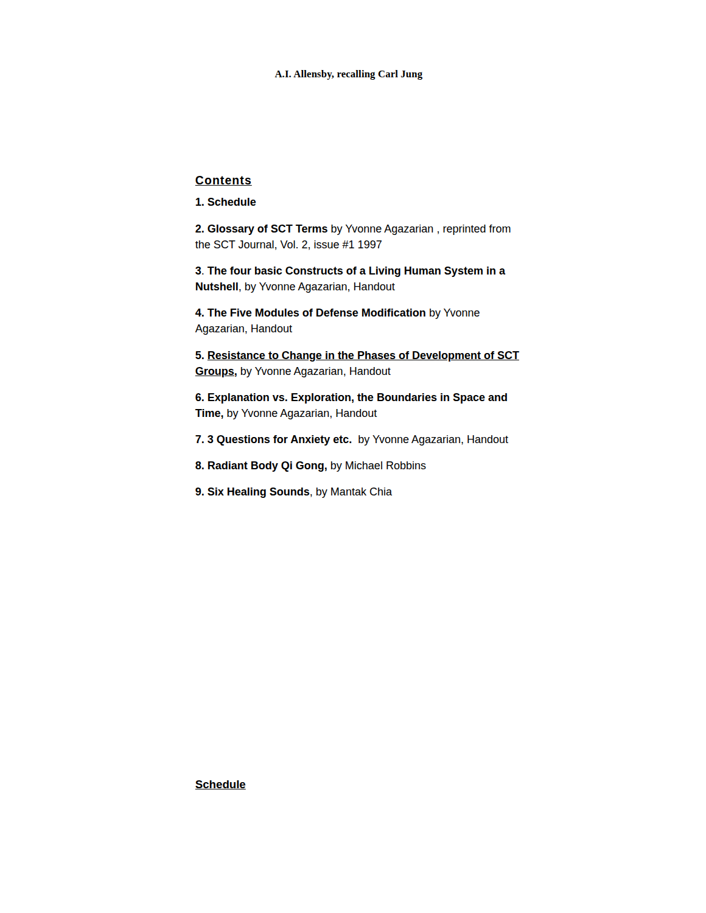A.I. Allensby, recalling Carl Jung
Contents
1. Schedule
2. Glossary of SCT Terms by Yvonne Agazarian , reprinted from the SCT Journal, Vol. 2, issue #1 1997
3. The four basic Constructs of a Living Human System in a Nutshell, by Yvonne Agazarian, Handout
4. The Five Modules of Defense Modification by Yvonne Agazarian, Handout
5. Resistance to Change in the Phases of Development of SCT Groups, by Yvonne Agazarian, Handout
6. Explanation vs. Exploration, the Boundaries in Space and Time, by Yvonne Agazarian, Handout
7. 3 Questions for Anxiety etc. by Yvonne Agazarian, Handout
8. Radiant Body Qi Gong, by Michael Robbins
9. Six Healing Sounds, by Mantak Chia
Schedule